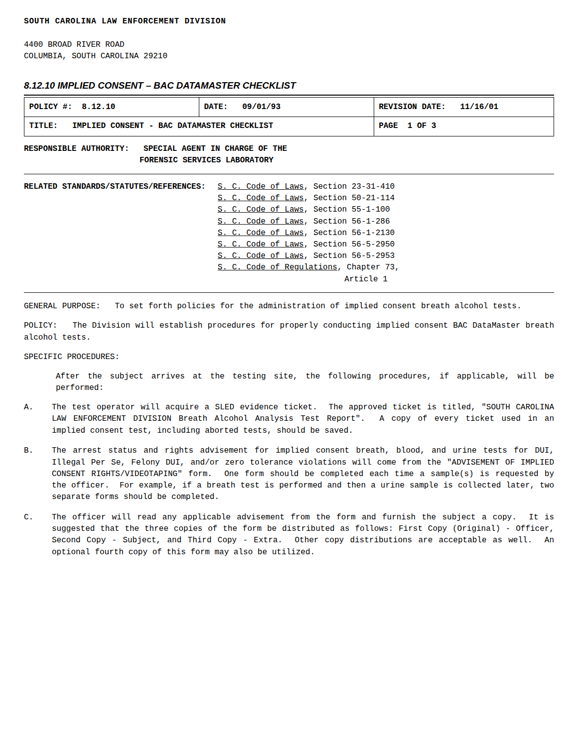SOUTH CAROLINA LAW ENFORCEMENT DIVISION
4400 BROAD RIVER ROAD
COLUMBIA, SOUTH CAROLINA 29210
8.12.10 IMPLIED CONSENT – BAC DATAMASTER CHECKLIST
| POLICY #: 8.12.10 | DATE: 09/01/93 | REVISION DATE: 11/16/01 |
| TITLE: IMPLIED CONSENT - BAC DATAMASTER CHECKLIST | PAGE 1 OF 3 |
RESPONSIBLE AUTHORITY: SPECIAL AGENT IN CHARGE OF THE
FORENSIC SERVICES LABORATORY
RELATED STANDARDS/STATUTES/REFERENCES:
S. C. Code of Laws, Section 23-31-410
S. C. Code of Laws, Section 50-21-114
S. C. Code of Laws, Section 55-1-100
S. C. Code of Laws, Section 56-1-286
S. C. Code of Laws, Section 56-1-2130
S. C. Code of Laws, Section 56-5-2950
S. C. Code of Laws, Section 56-5-2953
S. C. Code of Regulations, Chapter 73,
Article 1
GENERAL PURPOSE: To set forth policies for the administration of implied consent breath alcohol tests.
POLICY: The Division will establish procedures for properly conducting implied consent BAC DataMaster breath alcohol tests.
SPECIFIC PROCEDURES:
After the subject arrives at the testing site, the following procedures, if applicable, will be performed:
A. The test operator will acquire a SLED evidence ticket. The approved ticket is titled, "SOUTH CAROLINA LAW ENFORCEMENT DIVISION Breath Alcohol Analysis Test Report". A copy of every ticket used in an implied consent test, including aborted tests, should be saved.
B. The arrest status and rights advisement for implied consent breath, blood, and urine tests for DUI, Illegal Per Se, Felony DUI, and/or zero tolerance violations will come from the "ADVISEMENT OF IMPLIED CONSENT RIGHTS/VIDEOTAPING" form. One form should be completed each time a sample(s) is requested by the officer. For example, if a breath test is performed and then a urine sample is collected later, two separate forms should be completed.
C. The officer will read any applicable advisement from the form and furnish the subject a copy. It is suggested that the three copies of the form be distributed as follows: First Copy (Original) - Officer, Second Copy - Subject, and Third Copy - Extra. Other copy distributions are acceptable as well. An optional fourth copy of this form may also be utilized.